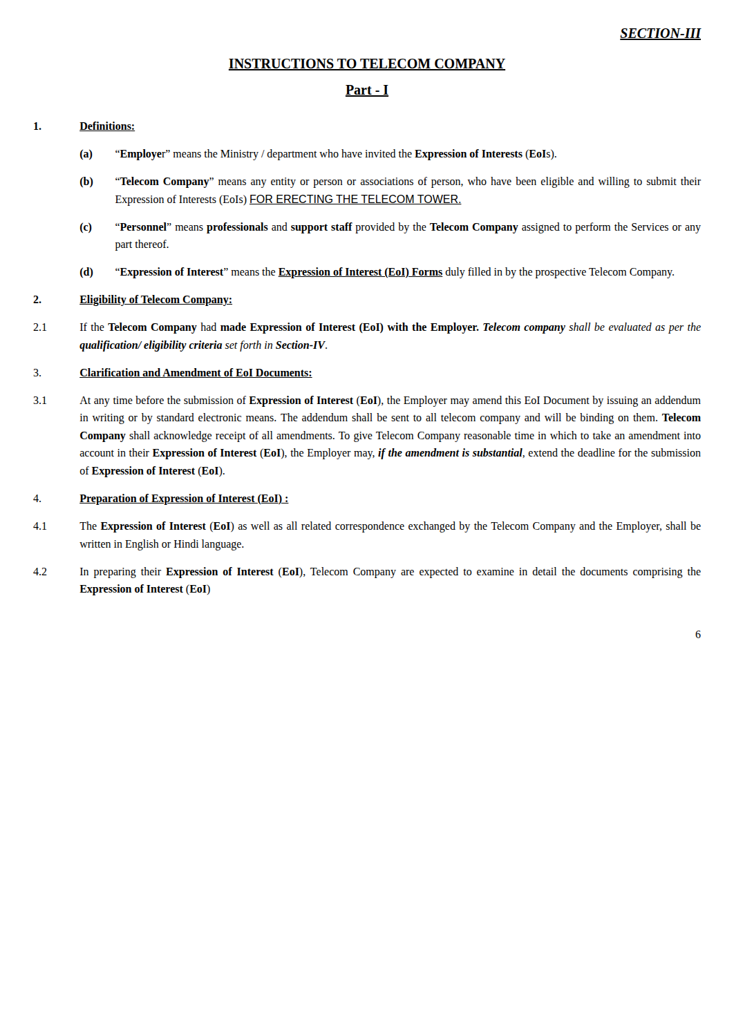SECTION-III
INSTRUCTIONS TO TELECOM COMPANY
Part - I
1.
Definitions:
(a)
“Employer” means the Ministry / department who have invited the Expression of Interests (EoIs).
(b)
“Telecom Company” means any entity or person or associations of person, who have been eligible and willing to submit their Expression of Interests (EoIs) FOR ERECTING THE TELECOM TOWER.
(c)
“Personnel” means professionals and support staff provided by the Telecom Company assigned to perform the Services or any part thereof.
(d)
“Expression of Interest” means the Expression of Interest (EoI) Forms duly filled in by the prospective Telecom Company.
2.
Eligibility of Telecom Company:
2.1
If the Telecom Company had made Expression of Interest (EoI) with the Employer. Telecom company shall be evaluated as per the qualification/ eligibility criteria set forth in Section-IV.
3.
Clarification and Amendment of EoI Documents:
3.1
At any time before the submission of Expression of Interest (EoI), the Employer may amend this EoI Document by issuing an addendum in writing or by standard electronic means. The addendum shall be sent to all telecom company and will be binding on them. Telecom Company shall acknowledge receipt of all amendments. To give Telecom Company reasonable time in which to take an amendment into account in their Expression of Interest (EoI), the Employer may, if the amendment is substantial, extend the deadline for the submission of Expression of Interest (EoI).
4.
Preparation of Expression of Interest (EoI) :
4.1
The Expression of Interest (EoI) as well as all related correspondence exchanged by the Telecom Company and the Employer, shall be written in English or Hindi language.
4.2
In preparing their Expression of Interest (EoI), Telecom Company are expected to examine in detail the documents comprising the Expression of Interest (EoI)
6